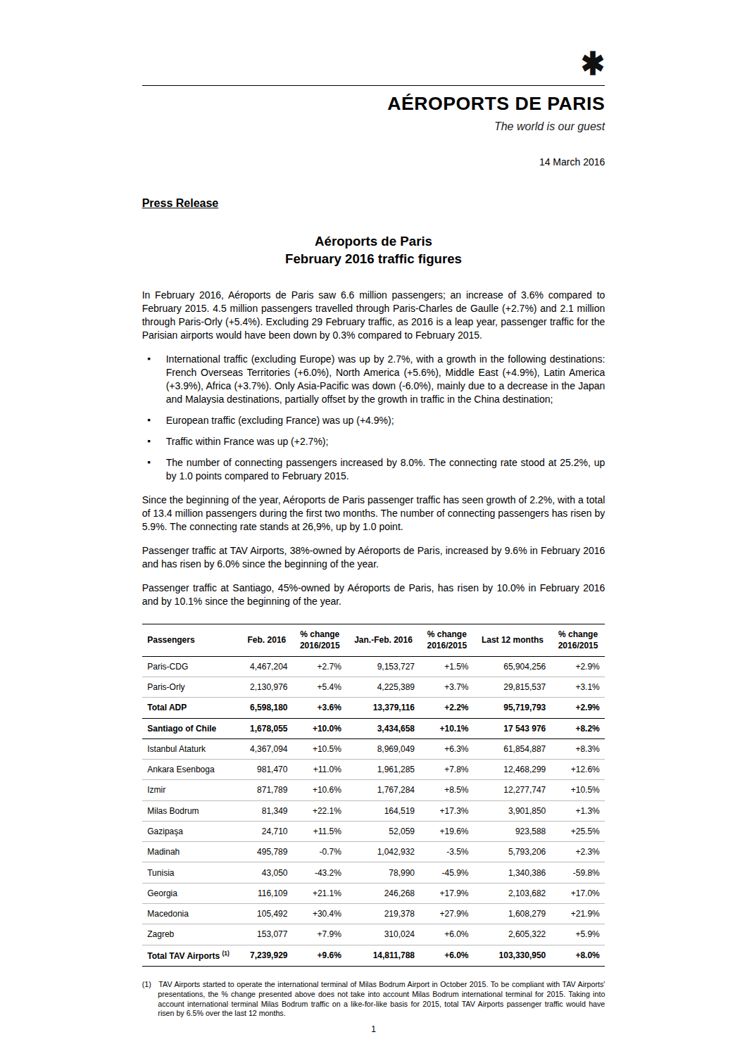✱
AÉROPORTS DE PARIS
The world is our guest
14 March 2016
Press Release
Aéroports de ParisFebruary 2016 traffic figures
In February 2016, Aéroports de Paris saw 6.6 million passengers; an increase of 3.6% compared to February 2015. 4.5 million passengers travelled through Paris-Charles de Gaulle (+2.7%) and 2.1 million through Paris-Orly (+5.4%). Excluding 29 February traffic, as 2016 is a leap year, passenger traffic for the Parisian airports would have been down by 0.3% compared to February 2015.
International traffic (excluding Europe) was up by 2.7%, with a growth in the following destinations: French Overseas Territories (+6.0%), North America (+5.6%), Middle East (+4.9%), Latin America (+3.9%), Africa (+3.7%). Only Asia-Pacific was down (-6.0%), mainly due to a decrease in the Japan and Malaysia destinations, partially offset by the growth in traffic in the China destination;
European traffic (excluding France) was up (+4.9%);
Traffic within France was up (+2.7%);
The number of connecting passengers increased by 8.0%. The connecting rate stood at 25.2%, up by 1.0 points compared to February 2015.
Since the beginning of the year, Aéroports de Paris passenger traffic has seen growth of 2.2%, with a total of 13.4 million passengers during the first two months. The number of connecting passengers has risen by 5.9%. The connecting rate stands at 26,9%, up by 1.0 point.
Passenger traffic at TAV Airports, 38%-owned by Aéroports de Paris, increased by 9.6% in February 2016 and has risen by 6.0% since the beginning of the year.
Passenger traffic at Santiago, 45%-owned by Aéroports de Paris, has risen by 10.0% in February 2016 and by 10.1% since the beginning of the year.
| Passengers | Feb. 2016 | % change 2016/2015 | Jan.-Feb. 2016 | % change 2016/2015 | Last 12 months | % change 2016/2015 |
| --- | --- | --- | --- | --- | --- | --- |
| Paris-CDG | 4,467,204 | +2.7% | 9,153,727 | +1.5% | 65,904,256 | +2.9% |
| Paris-Orly | 2,130,976 | +5.4% | 4,225,389 | +3.7% | 29,815,537 | +3.1% |
| Total ADP | 6,598,180 | +3.6% | 13,379,116 | +2.2% | 95,719,793 | +2.9% |
| Santiago of Chile | 1,678,055 | +10.0% | 3,434,658 | +10.1% | 17 543 976 | +8.2% |
| Istanbul Ataturk | 4,367,094 | +10.5% | 8,969,049 | +6.3% | 61,854,887 | +8.3% |
| Ankara Esenboga | 981,470 | +11.0% | 1,961,285 | +7.8% | 12,468,299 | +12.6% |
| Izmir | 871,789 | +10.6% | 1,767,284 | +8.5% | 12,277,747 | +10.5% |
| Milas Bodrum | 81,349 | +22.1% | 164,519 | +17.3% | 3,901,850 | +1.3% |
| Gazipaşa | 24,710 | +11.5% | 52,059 | +19.6% | 923,588 | +25.5% |
| Madinah | 495,789 | -0.7% | 1,042,932 | -3.5% | 5,793,206 | +2.3% |
| Tunisia | 43,050 | -43.2% | 78,990 | -45.9% | 1,340,386 | -59.8% |
| Georgia | 116,109 | +21.1% | 246,268 | +17.9% | 2,103,682 | +17.0% |
| Macedonia | 105,492 | +30.4% | 219,378 | +27.9% | 1,608,279 | +21.9% |
| Zagreb | 153,077 | +7.9% | 310,024 | +6.0% | 2,605,322 | +5.9% |
| Total TAV Airports (1) | 7,239,929 | +9.6% | 14,811,788 | +6.0% | 103,330,950 | +8.0% |
(1) TAV Airports started to operate the international terminal of Milas Bodrum Airport in October 2015. To be compliant with TAV Airports' presentations, the % change presented above does not take into account Milas Bodrum international terminal for 2015. Taking into account international terminal Milas Bodrum traffic on a like-for-like basis for 2015, total TAV Airports passenger traffic would have risen by 6.5% over the last 12 months.
1